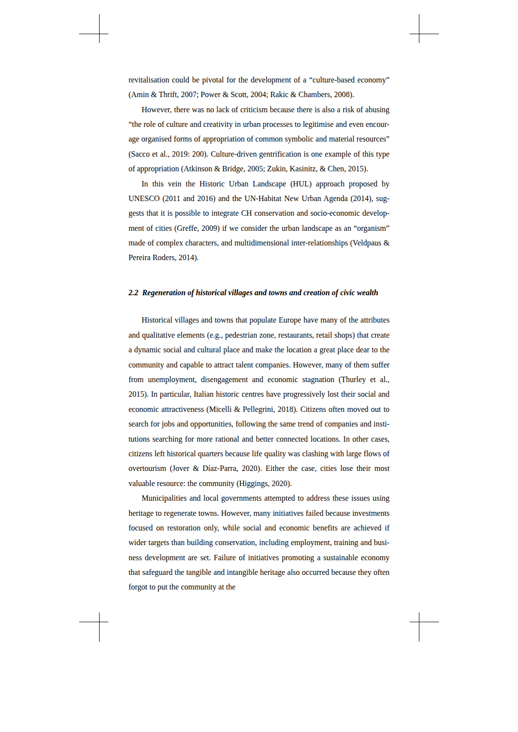revitalisation could be pivotal for the development of a “culture-based economy” (Amin & Thrift, 2007; Power & Scott, 2004; Rakic & Chambers, 2008).
However, there was no lack of criticism because there is also a risk of abusing “the role of culture and creativity in urban processes to legitimise and even encourage organised forms of appropriation of common symbolic and material resources” (Sacco et al., 2019: 200). Culture-driven gentrification is one example of this type of appropriation (Atkinson & Bridge, 2005; Zukin, Kasinitz, & Chen, 2015).
In this vein the Historic Urban Landscape (HUL) approach proposed by UNESCO (2011 and 2016) and the UN-Habitat New Urban Agenda (2014), suggests that it is possible to integrate CH conservation and socio-economic development of cities (Greffe, 2009) if we consider the urban landscape as an “organism” made of complex characters, and multidimensional inter-relationships (Veldpaus & Pereira Roders, 2014).
2.2 Regeneration of historical villages and towns and creation of civic wealth
Historical villages and towns that populate Europe have many of the attributes and qualitative elements (e.g., pedestrian zone, restaurants, retail shops) that create a dynamic social and cultural place and make the location a great place dear to the community and capable to attract talent companies. However, many of them suffer from unemployment, disengagement and economic stagnation (Thurley et al., 2015). In particular, Italian historic centres have progressively lost their social and economic attractiveness (Micelli & Pellegrini, 2018). Citizens often moved out to search for jobs and opportunities, following the same trend of companies and institutions searching for more rational and better connected locations. In other cases, citizens left historical quarters because life quality was clashing with large flows of overtourism (Jover & Díaz-Parra, 2020). Either the case, cities lose their most valuable resource: the community (Higgings, 2020).
Municipalities and local governments attempted to address these issues using heritage to regenerate towns. However, many initiatives failed because investments focused on restoration only, while social and economic benefits are achieved if wider targets than building conservation, including employment, training and business development are set. Failure of initiatives promoting a sustainable economy that safeguard the tangible and intangible heritage also occurred because they often forgot to put the community at the